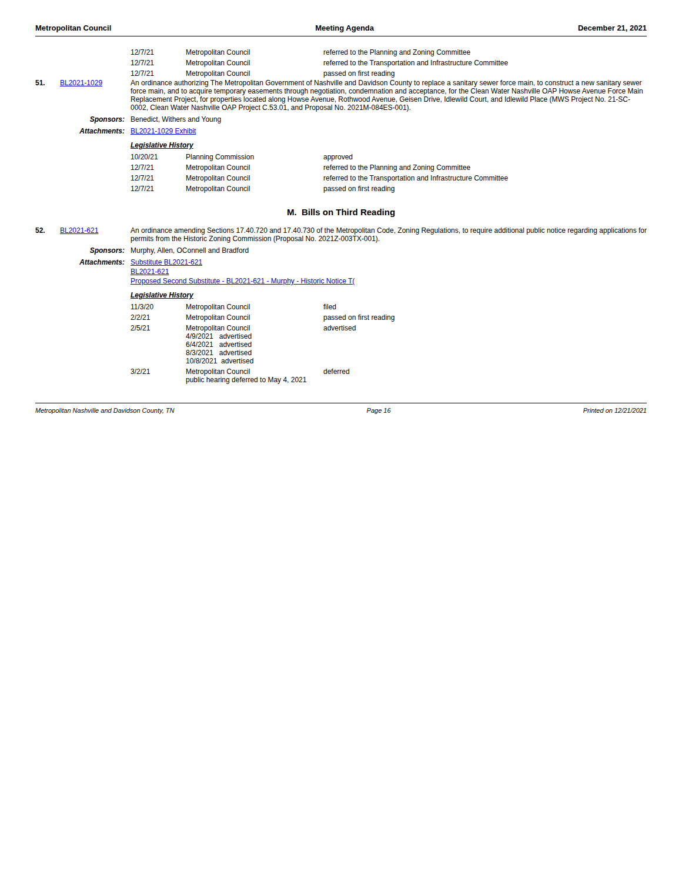Metropolitan Council
Meeting Agenda
December 21, 2021
| 12/7/21 | Metropolitan Council | referred to the Planning and Zoning Committee |
| 12/7/21 | Metropolitan Council | referred to the Transportation and Infrastructure Committee |
| 12/7/21 | Metropolitan Council | passed on first reading |
51.
BL2021-1029
An ordinance authorizing The Metropolitan Government of Nashville and Davidson County to replace a sanitary sewer force main, to construct a new sanitary sewer force main, and to acquire temporary easements through negotiation, condemnation and acceptance, for the Clean Water Nashville OAP Howse Avenue Force Main Replacement Project, for properties located along Howse Avenue, Rothwood Avenue, Geisen Drive, Idlewild Court, and Idlewild Place (MWS Project No. 21-SC-0002, Clean Water Nashville OAP Project C.53.01, and Proposal No. 2021M-084ES-001).
Sponsors:
Benedict, Withers and Young
Attachments:
BL2021-1029 Exhibit
Legislative History
| 10/20/21 | Planning Commission | approved |
| 12/7/21 | Metropolitan Council | referred to the Planning and Zoning Committee |
| 12/7/21 | Metropolitan Council | referred to the Transportation and Infrastructure Committee |
| 12/7/21 | Metropolitan Council | passed on first reading |
M. Bills on Third Reading
52.
BL2021-621
An ordinance amending Sections 17.40.720 and 17.40.730 of the Metropolitan Code, Zoning Regulations, to require additional public notice regarding applications for permits from the Historic Zoning Commission (Proposal No. 2021Z-003TX-001).
Sponsors:
Murphy, Allen, OConnell and Bradford
Attachments:
Substitute BL2021-621 BL2021-621 Proposed Second Substitute - BL2021-621 - Murphy - Historic Notice T(
Legislative History
| 11/3/20 | Metropolitan Council | filed |
| 2/2/21 | Metropolitan Council | passed on first reading |
| 2/5/21 | Metropolitan Council 4/9/2021 advertised 6/4/2021 advertised 8/3/2021 advertised 10/8/2021 advertised | advertised |
| 3/2/21 | Metropolitan Council public hearing deferred to May 4, 2021 | deferred |
Metropolitan Nashville and Davidson County, TN
Page 16
Printed on 12/21/2021